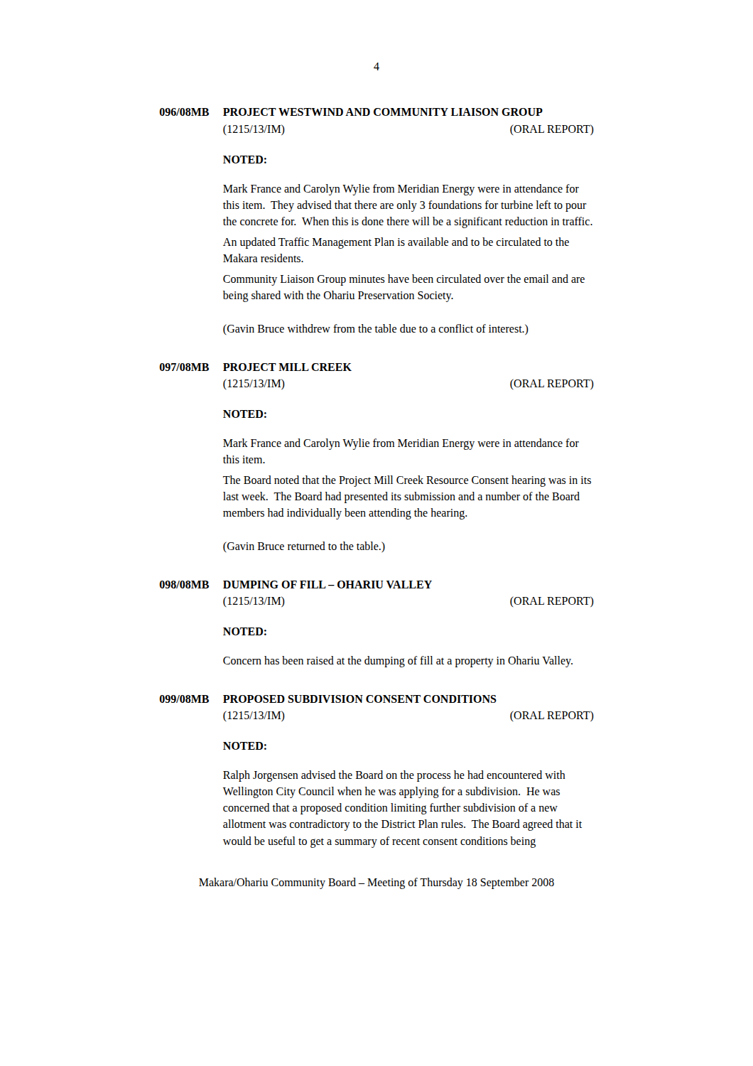4
096/08MB
Project Westwind and Community Liaison Group
(1215/13/IM) (ORAL REPORT)
NOTED:
Mark France and Carolyn Wylie from Meridian Energy were in attendance for this item. They advised that there are only 3 foundations for turbine left to pour the concrete for. When this is done there will be a significant reduction in traffic.
An updated Traffic Management Plan is available and to be circulated to the Makara residents.
Community Liaison Group minutes have been circulated over the email and are being shared with the Ohariu Preservation Society.
(Gavin Bruce withdrew from the table due to a conflict of interest.)
097/08MB
Project Mill Creek
(1215/13/IM) (ORAL REPORT)
NOTED:
Mark France and Carolyn Wylie from Meridian Energy were in attendance for this item.
The Board noted that the Project Mill Creek Resource Consent hearing was in its last week. The Board had presented its submission and a number of the Board members had individually been attending the hearing.
(Gavin Bruce returned to the table.)
098/08MB
Dumping of Fill – Ohariu Valley
(1215/13/IM) (ORAL REPORT)
NOTED:
Concern has been raised at the dumping of fill at a property in Ohariu Valley.
099/08MB
Proposed Subdivision Consent Conditions
(1215/13/IM) (ORAL REPORT)
NOTED:
Ralph Jorgensen advised the Board on the process he had encountered with Wellington City Council when he was applying for a subdivision. He was concerned that a proposed condition limiting further subdivision of a new allotment was contradictory to the District Plan rules. The Board agreed that it would be useful to get a summary of recent consent conditions being
Makara/Ohariu Community Board – Meeting of Thursday 18 September 2008